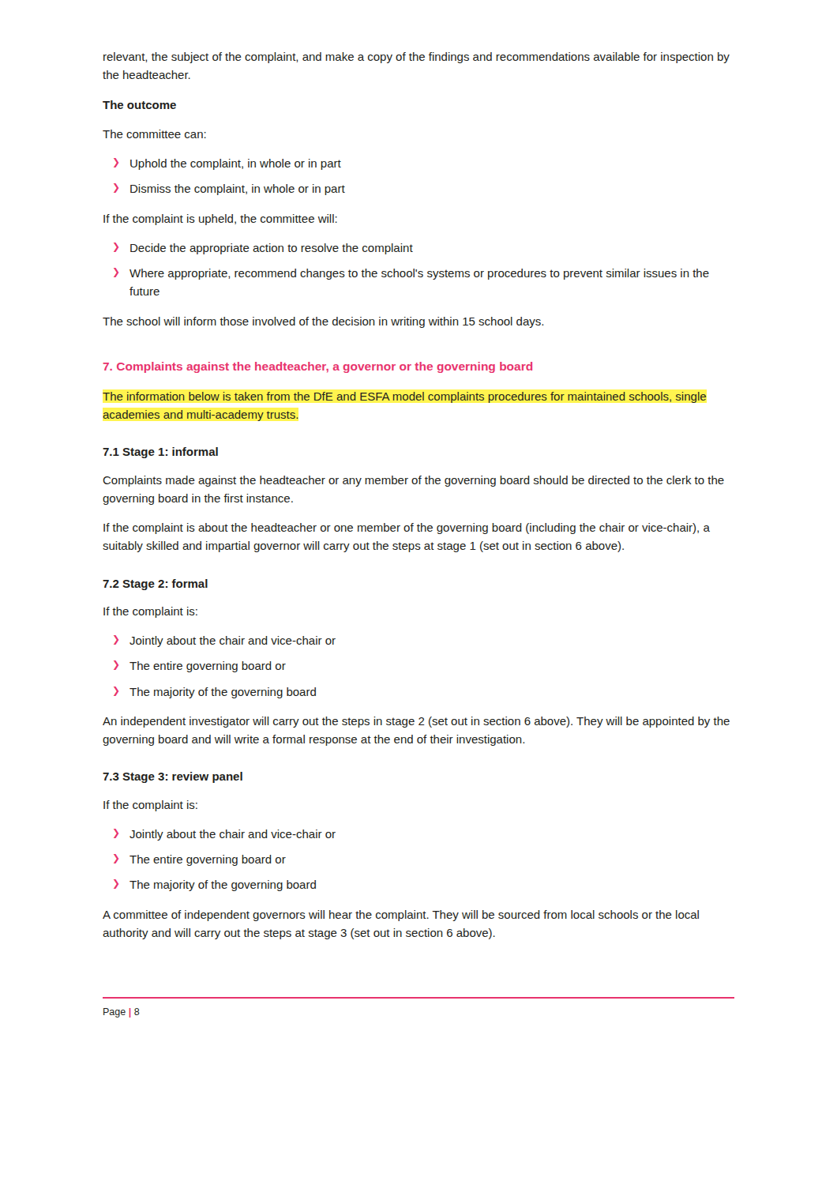relevant, the subject of the complaint, and make a copy of the findings and recommendations available for inspection by the headteacher.
The outcome
The committee can:
Uphold the complaint, in whole or in part
Dismiss the complaint, in whole or in part
If the complaint is upheld, the committee will:
Decide the appropriate action to resolve the complaint
Where appropriate, recommend changes to the school's systems or procedures to prevent similar issues in the future
The school will inform those involved of the decision in writing within 15 school days.
7. Complaints against the headteacher, a governor or the governing board
The information below is taken from the DfE and ESFA model complaints procedures for maintained schools, single academies and multi-academy trusts.
7.1 Stage 1: informal
Complaints made against the headteacher or any member of the governing board should be directed to the clerk to the governing board in the first instance.
If the complaint is about the headteacher or one member of the governing board (including the chair or vice-chair), a suitably skilled and impartial governor will carry out the steps at stage 1 (set out in section 6 above).
7.2 Stage 2: formal
If the complaint is:
Jointly about the chair and vice-chair or
The entire governing board or
The majority of the governing board
An independent investigator will carry out the steps in stage 2 (set out in section 6 above). They will be appointed by the governing board and will write a formal response at the end of their investigation.
7.3 Stage 3: review panel
If the complaint is:
Jointly about the chair and vice-chair or
The entire governing board or
The majority of the governing board
A committee of independent governors will hear the complaint. They will be sourced from local schools or the local authority and will carry out the steps at stage 3 (set out in section 6 above).
Page | 8